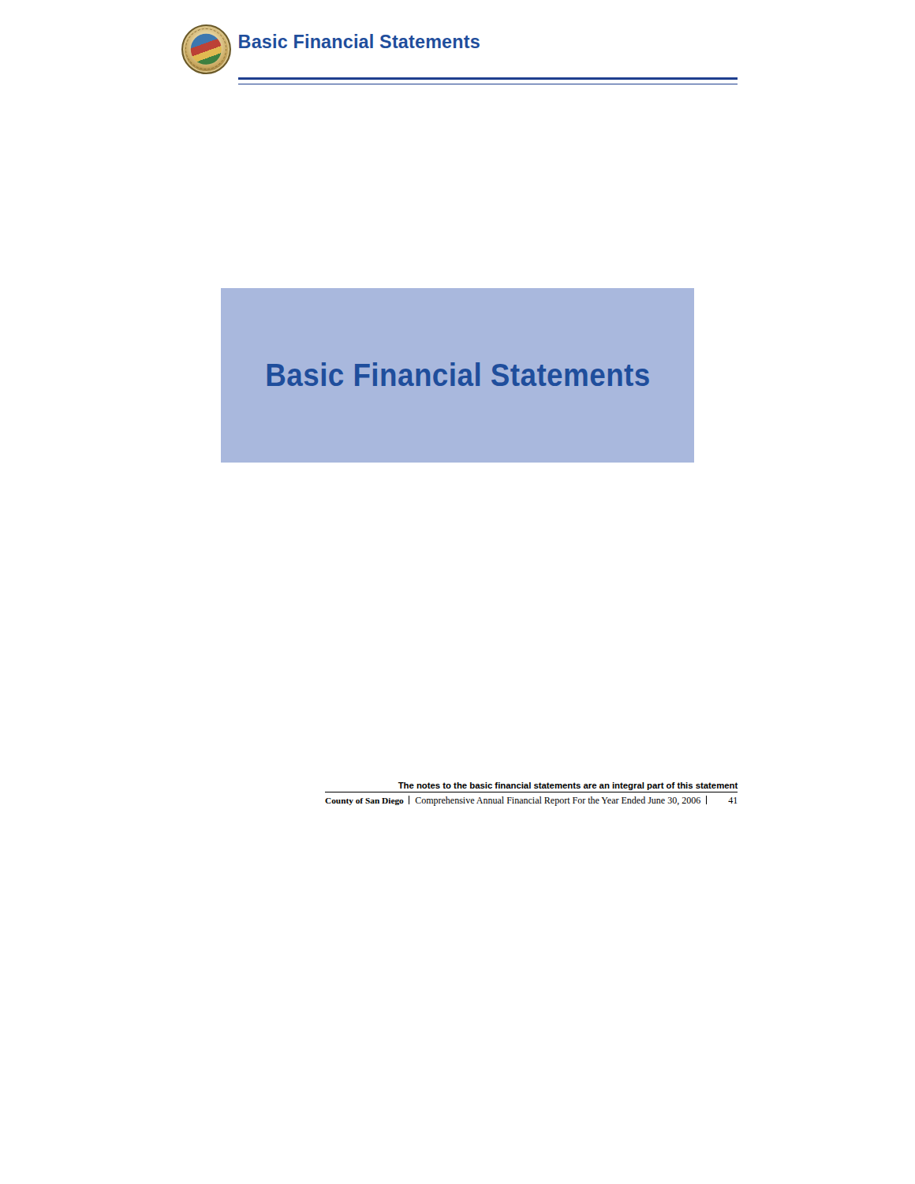Basic Financial Statements
Basic Financial Statements
The notes to the basic financial statements are an integral part of this statement
County of San Diego Comprehensive Annual Financial Report For the Year Ended June 30, 2006 41